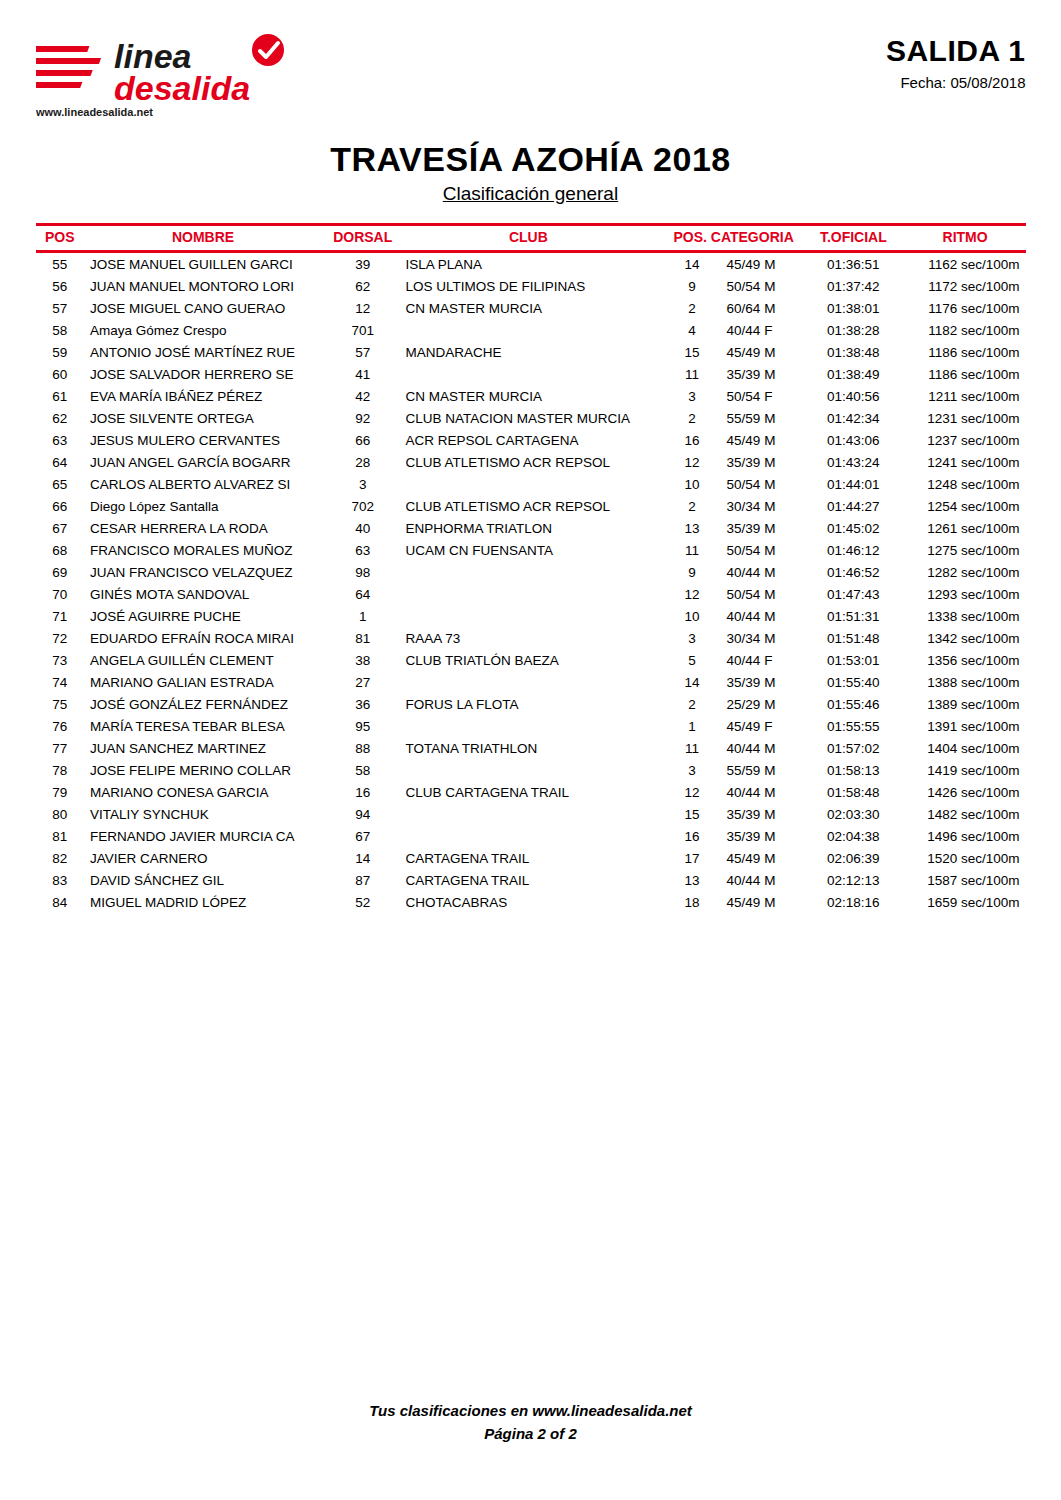linea desalida www.lineadesalida.net
SALIDA 1
Fecha: 05/08/2018
TRAVESÍA AZOHÍA 2018
Clasificación general
| POS | NOMBRE | DORSAL | CLUB | POS. CATEGORIA | T.OFICIAL | RITMO |
| --- | --- | --- | --- | --- | --- | --- |
| 55 | JOSE MANUEL GUILLEN GARCI | 39 | ISLA PLANA | 14 | 45/49 M | 01:36:51 | 1162 sec/100m |
| 56 | JUAN MANUEL MONTORO LORI | 62 | LOS ULTIMOS DE FILIPINAS | 9 | 50/54 M | 01:37:42 | 1172 sec/100m |
| 57 | JOSE MIGUEL CANO GUERAO | 12 | CN MASTER MURCIA | 2 | 60/64 M | 01:38:01 | 1176 sec/100m |
| 58 | Amaya Gómez Crespo | 701 | | 4 | 40/44 F | 01:38:28 | 1182 sec/100m |
| 59 | ANTONIO JOSÉ MARTÍNEZ RUE | 57 | MANDARACHE | 15 | 45/49 M | 01:38:48 | 1186 sec/100m |
| 60 | JOSE SALVADOR HERRERO SE | 41 | | 11 | 35/39 M | 01:38:49 | 1186 sec/100m |
| 61 | EVA MARÍA IBÁÑEZ PÉREZ | 42 | CN MASTER MURCIA | 3 | 50/54 F | 01:40:56 | 1211 sec/100m |
| 62 | JOSE SILVENTE ORTEGA | 92 | CLUB NATACION MASTER MURCIA | 2 | 55/59 M | 01:42:34 | 1231 sec/100m |
| 63 | JESUS MULERO CERVANTES | 66 | ACR REPSOL CARTAGENA | 16 | 45/49 M | 01:43:06 | 1237 sec/100m |
| 64 | JUAN ANGEL GARCÍA BOGARR | 28 | CLUB ATLETISMO ACR REPSOL | 12 | 35/39 M | 01:43:24 | 1241 sec/100m |
| 65 | CARLOS ALBERTO ALVAREZ SI | 3 | | 10 | 50/54 M | 01:44:01 | 1248 sec/100m |
| 66 | Diego López Santalla | 702 | CLUB ATLETISMO ACR REPSOL | 2 | 30/34 M | 01:44:27 | 1254 sec/100m |
| 67 | CESAR HERRERA LA RODA | 40 | ENPHORMA TRIATLON | 13 | 35/39 M | 01:45:02 | 1261 sec/100m |
| 68 | FRANCISCO MORALES MUÑOZ | 63 | UCAM CN FUENSANTA | 11 | 50/54 M | 01:46:12 | 1275 sec/100m |
| 69 | JUAN FRANCISCO VELAZQUEZ | 98 | | 9 | 40/44 M | 01:46:52 | 1282 sec/100m |
| 70 | GINÉS MOTA SANDOVAL | 64 | | 12 | 50/54 M | 01:47:43 | 1293 sec/100m |
| 71 | JOSÉ AGUIRRE PUCHE | 1 | | 10 | 40/44 M | 01:51:31 | 1338 sec/100m |
| 72 | EDUARDO EFRAÍN ROCA MIRAI | 81 | RAAA 73 | 3 | 30/34 M | 01:51:48 | 1342 sec/100m |
| 73 | ANGELA GUILLÉN CLEMENT | 38 | CLUB TRIATLÓN BAEZA | 5 | 40/44 F | 01:53:01 | 1356 sec/100m |
| 74 | MARIANO GALIAN ESTRADA | 27 | | 14 | 35/39 M | 01:55:40 | 1388 sec/100m |
| 75 | JOSÉ GONZÁLEZ FERNÁNDEZ | 36 | FORUS LA FLOTA | 2 | 25/29 M | 01:55:46 | 1389 sec/100m |
| 76 | MARÍA TERESA TEBAR BLESA | 95 | | 1 | 45/49 F | 01:55:55 | 1391 sec/100m |
| 77 | JUAN SANCHEZ MARTINEZ | 88 | TOTANA TRIATHLON | 11 | 40/44 M | 01:57:02 | 1404 sec/100m |
| 78 | JOSE FELIPE MERINO COLLAR | 58 | | 3 | 55/59 M | 01:58:13 | 1419 sec/100m |
| 79 | MARIANO CONESA GARCIA | 16 | CLUB CARTAGENA TRAIL | 12 | 40/44 M | 01:58:48 | 1426 sec/100m |
| 80 | VITALIY SYNCHUK | 94 | | 15 | 35/39 M | 02:03:30 | 1482 sec/100m |
| 81 | FERNANDO JAVIER MURCIA CA | 67 | | 16 | 35/39 M | 02:04:38 | 1496 sec/100m |
| 82 | JAVIER CARNERO | 14 | CARTAGENA TRAIL | 17 | 45/49 M | 02:06:39 | 1520 sec/100m |
| 83 | DAVID SÁNCHEZ GIL | 87 | CARTAGENA TRAIL | 13 | 40/44 M | 02:12:13 | 1587 sec/100m |
| 84 | MIGUEL MADRID LÓPEZ | 52 | CHOTACABRAS | 18 | 45/49 M | 02:18:16 | 1659 sec/100m |
Tus clasificaciones en www.lineadesalida.net
Página 2 of 2